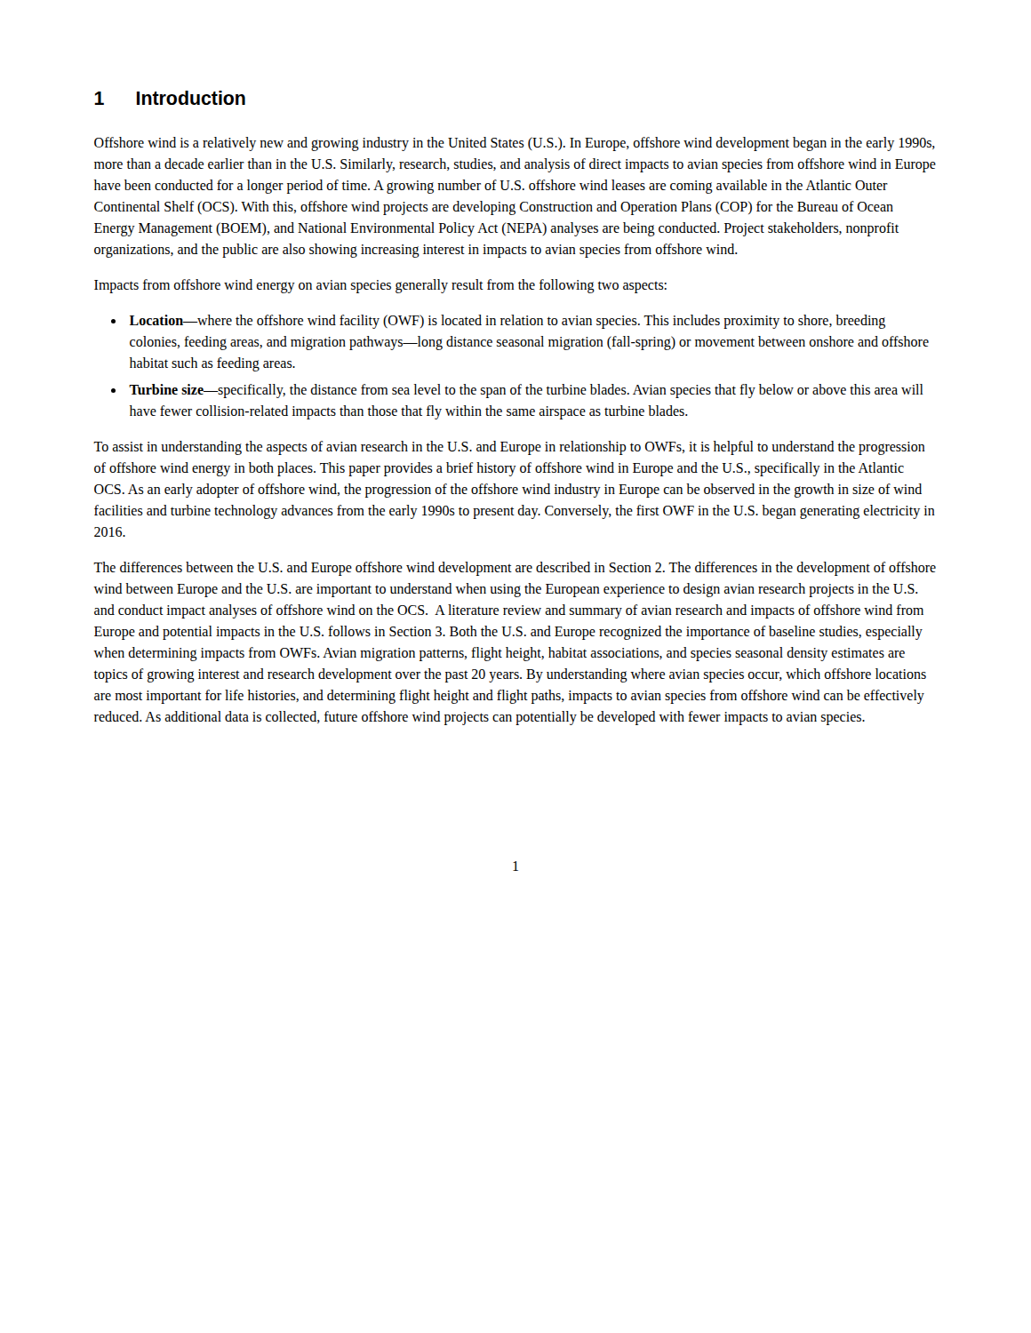1 Introduction
Offshore wind is a relatively new and growing industry in the United States (U.S.). In Europe, offshore wind development began in the early 1990s, more than a decade earlier than in the U.S. Similarly, research, studies, and analysis of direct impacts to avian species from offshore wind in Europe have been conducted for a longer period of time. A growing number of U.S. offshore wind leases are coming available in the Atlantic Outer Continental Shelf (OCS). With this, offshore wind projects are developing Construction and Operation Plans (COP) for the Bureau of Ocean Energy Management (BOEM), and National Environmental Policy Act (NEPA) analyses are being conducted. Project stakeholders, nonprofit organizations, and the public are also showing increasing interest in impacts to avian species from offshore wind.
Impacts from offshore wind energy on avian species generally result from the following two aspects:
Location—where the offshore wind facility (OWF) is located in relation to avian species. This includes proximity to shore, breeding colonies, feeding areas, and migration pathways—long distance seasonal migration (fall-spring) or movement between onshore and offshore habitat such as feeding areas.
Turbine size—specifically, the distance from sea level to the span of the turbine blades. Avian species that fly below or above this area will have fewer collision-related impacts than those that fly within the same airspace as turbine blades.
To assist in understanding the aspects of avian research in the U.S. and Europe in relationship to OWFs, it is helpful to understand the progression of offshore wind energy in both places. This paper provides a brief history of offshore wind in Europe and the U.S., specifically in the Atlantic OCS. As an early adopter of offshore wind, the progression of the offshore wind industry in Europe can be observed in the growth in size of wind facilities and turbine technology advances from the early 1990s to present day. Conversely, the first OWF in the U.S. began generating electricity in 2016.
The differences between the U.S. and Europe offshore wind development are described in Section 2. The differences in the development of offshore wind between Europe and the U.S. are important to understand when using the European experience to design avian research projects in the U.S. and conduct impact analyses of offshore wind on the OCS. A literature review and summary of avian research and impacts of offshore wind from Europe and potential impacts in the U.S. follows in Section 3. Both the U.S. and Europe recognized the importance of baseline studies, especially when determining impacts from OWFs. Avian migration patterns, flight height, habitat associations, and species seasonal density estimates are topics of growing interest and research development over the past 20 years. By understanding where avian species occur, which offshore locations are most important for life histories, and determining flight height and flight paths, impacts to avian species from offshore wind can be effectively reduced. As additional data is collected, future offshore wind projects can potentially be developed with fewer impacts to avian species.
1